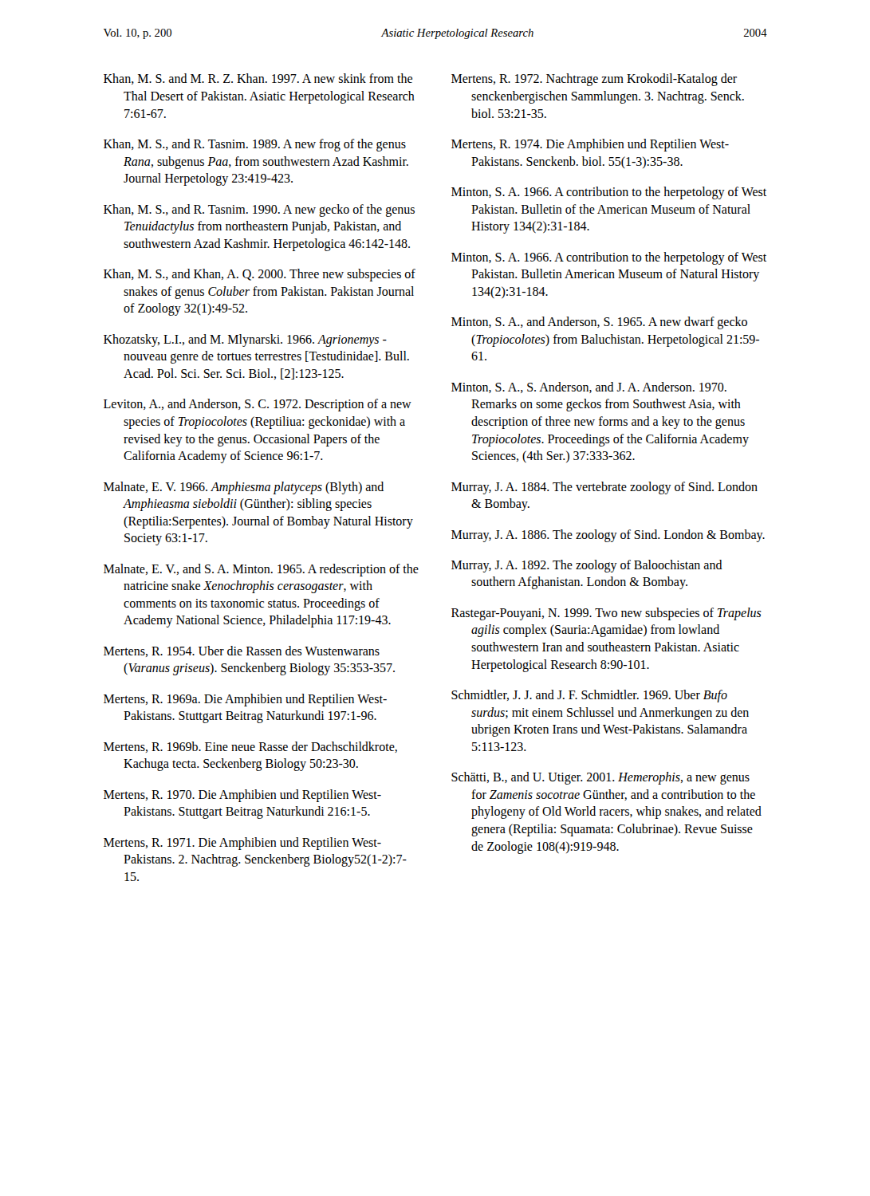Vol. 10, p. 200 Asiatic Herpetological Research 2004
Khan, M. S. and M. R. Z. Khan. 1997. A new skink from the Thal Desert of Pakistan. Asiatic Herpetological Research 7:61-67.
Khan, M. S., and R. Tasnim. 1989. A new frog of the genus Rana, subgenus Paa, from southwestern Azad Kashmir. Journal Herpetology 23:419-423.
Khan, M. S., and R. Tasnim. 1990. A new gecko of the genus Tenuidactylus from northeastern Punjab, Pakistan, and southwestern Azad Kashmir. Herpetologica 46:142-148.
Khan, M. S., and Khan, A. Q. 2000. Three new subspecies of snakes of genus Coluber from Pakistan. Pakistan Journal of Zoology 32(1):49-52.
Khozatsky, L.I., and M. Mlynarski. 1966. Agrionemys - nouveau genre de tortues terrestres [Testudinidae]. Bull. Acad. Pol. Sci. Ser. Sci. Biol., [2]:123-125.
Leviton, A., and Anderson, S. C. 1972. Description of a new species of Tropiocolotes (Reptiliua: geckonidae) with a revised key to the genus. Occasional Papers of the California Academy of Science 96:1-7.
Malnate, E. V. 1966. Amphiesma platyceps (Blyth) and Amphieasma sieboldii (Günther): sibling species (Reptilia:Serpentes). Journal of Bombay Natural History Society 63:1-17.
Malnate, E. V., and S. A. Minton. 1965. A redescription of the natricine snake Xenochrophis cerasogaster, with comments on its taxonomic status. Proceedings of Academy National Science, Philadelphia 117:19-43.
Mertens, R. 1954. Uber die Rassen des Wustenwarans (Varanus griseus). Senckenberg Biology 35:353-357.
Mertens, R. 1969a. Die Amphibien und Reptilien West-Pakistans. Stuttgart Beitrag Naturkundi 197:1-96.
Mertens, R. 1969b. Eine neue Rasse der Dachschildkrote, Kachuga tecta. Seckenberg Biology 50:23-30.
Mertens, R. 1970. Die Amphibien und Reptilien West-Pakistans. Stuttgart Beitrag Naturkundi 216:1-5.
Mertens, R. 1971. Die Amphibien und Reptilien West-Pakistans. 2. Nachtrag. Senckenberg Biology52(1-2):7-15.
Mertens, R. 1972. Nachtrage zum Krokodil-Katalog der senckenbergischen Sammlungen. 3. Nachtrag. Senck. biol. 53:21-35.
Mertens, R. 1974. Die Amphibien und Reptilien West-Pakistans. Senckenb. biol. 55(1-3):35-38.
Minton, S. A. 1966. A contribution to the herpetology of West Pakistan. Bulletin of the American Museum of Natural History 134(2):31-184.
Minton, S. A. 1966. A contribution to the herpetology of West Pakistan. Bulletin American Museum of Natural History 134(2):31-184.
Minton, S. A., and Anderson, S. 1965. A new dwarf gecko (Tropiocolotes) from Baluchistan. Herpetological 21:59-61.
Minton, S. A., S. Anderson, and J. A. Anderson. 1970. Remarks on some geckos from Southwest Asia, with description of three new forms and a key to the genus Tropiocolotes. Proceedings of the California Academy Sciences, (4th Ser.) 37:333-362.
Murray, J. A. 1884. The vertebrate zoology of Sind. London & Bombay.
Murray, J. A. 1886. The zoology of Sind. London & Bombay.
Murray, J. A. 1892. The zoology of Baloochistan and southern Afghanistan. London & Bombay.
Rastegar-Pouyani, N. 1999. Two new subspecies of Trapelus agilis complex (Sauria:Agamidae) from lowland southwestern Iran and southeastern Pakistan. Asiatic Herpetological Research 8:90-101.
Schmidtler, J. J. and J. F. Schmidtler. 1969. Uber Bufo surdus; mit einem Schlussel und Anmerkungen zu den ubrigen Kroten Irans und West-Pakistans. Salamandra 5:113-123.
Schätti, B., and U. Utiger. 2001. Hemerophis, a new genus for Zamenis socotrae Günther, and a contribution to the phylogeny of Old World racers, whip snakes, and related genera (Reptilia: Squamata: Colubrinae). Revue Suisse de Zoologie 108(4):919-948.